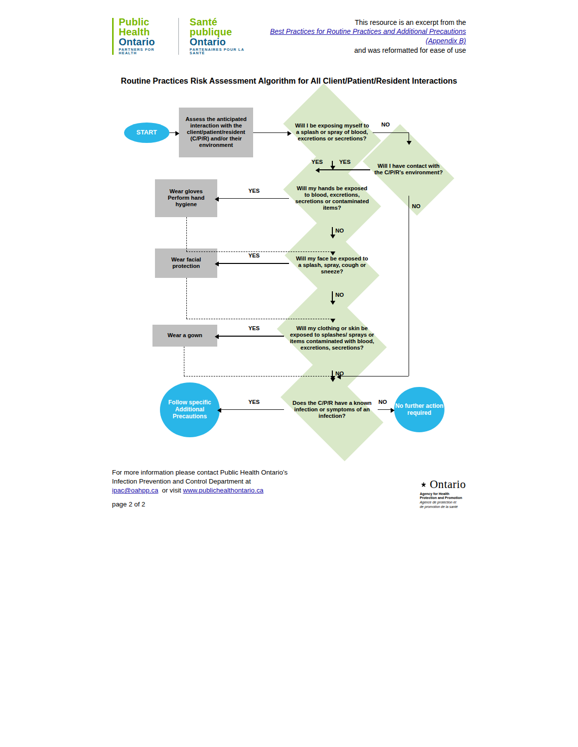Public
Health
Ontario
PARTNERS FOR HEALTH
Santé
publique
Ontario
PARTENAIRES POUR LA SANTÉ
This resource is an excerpt from the
Best Practices for Routine Practices and Additional Precautions (Appendix B)
and was reformatted for ease of use
Routine Practices Risk Assessment Algorithm for All Client/Patient/Resident Interactions
START
Assess the anticipated interaction with the client/patient/resident (C/P/R) and/or their environment
Will I be exposing myself to a splash or spray of blood, excretions or secretions?
Will I have contact with the C/P/R’s environment?
Will my hands be exposed to blood, excretions, secretions or contaminated items?
Wear gloves
Perform hand hygiene
Will my face be exposed to a splash, spray, cough or sneeze?
Wear facial protection
Will my clothing or skin be exposed to splashes/ sprays or items contaminated with blood, excretions, secretions?
Wear a gown
Does the C/P/R have a known infection or symptoms of an infection?
Follow specific Additional Precautions
No further action required
NO
YES
YES
YES
NO
YES
NO
YES
NO
NO
YES
NO
For more information please contact Public Health Ontario’s
Infection Prevention and Control Department at
ipac@oahpp.ca or visit www.publichealthontario.ca
page 2 of 2
Ontario
Agency for Health
Protection and Promotion
Agence de protection et
de promotion de la santé